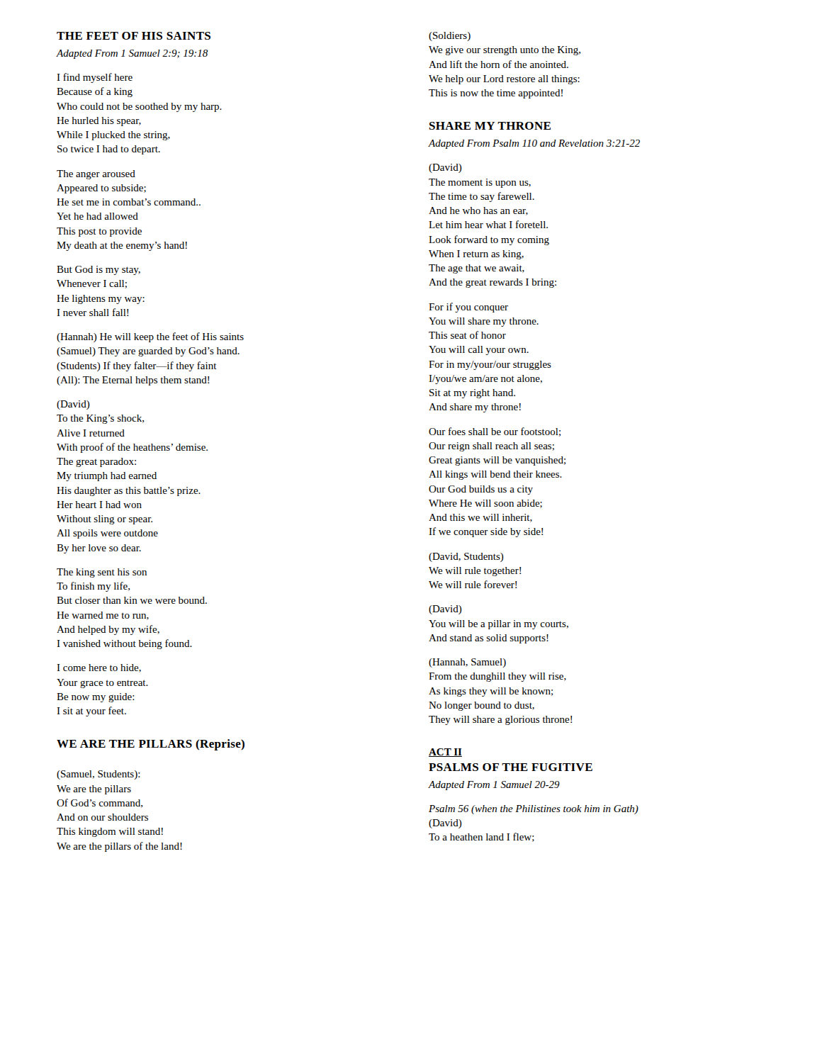THE FEET OF HIS SAINTS
Adapted From 1 Samuel 2:9; 19:18
I find myself here
Because of a king
Who could not be soothed by my harp.
He hurled his spear,
While I plucked the string,
So twice I had to depart.
The anger aroused
Appeared to subside;
He set me in combat’s command..
Yet he had allowed
This post to provide
My death at the enemy’s hand!
But God is my stay,
Whenever I call;
He lightens my way:
I never shall fall!
(Hannah) He will keep the feet of His saints
(Samuel) They are guarded by God’s hand.
(Students) If they falter—if they faint
(All): The Eternal helps them stand!
(David)
To the King’s shock,
Alive I returned
With proof of the heathens’ demise.
The great paradox:
My triumph had earned
His daughter as this battle’s prize.
Her heart I had won
Without sling or spear.
All spoils were outdone
By her love so dear.
The king sent his son
To finish my life,
But closer than kin we were bound.
He warned me to run,
And helped by my wife,
I vanished without being found.
I come here to hide,
Your grace to entreat.
Be now my guide:
I sit at your feet.
WE ARE THE PILLARS (Reprise)
(Samuel, Students):
We are the pillars
Of God’s command,
And on our shoulders
This kingdom will stand!
We are the pillars of the land!
(Soldiers)
We give our strength unto the King,
And lift the horn of the anointed.
We help our Lord restore all things:
This is now the time appointed!
SHARE MY THRONE
Adapted From Psalm 110 and Revelation 3:21-22
(David)
The moment is upon us,
The time to say farewell.
And he who has an ear,
Let him hear what I foretell.
Look forward to my coming
When I return as king,
The age that we await,
And the great rewards I bring:
For if you conquer
You will share my throne.
This seat of honor
You will call your own.
For in my/your/our struggles
I/you/we am/are not alone,
Sit at my right hand.
And share my throne!
Our foes shall be our footstool;
Our reign shall reach all seas;
Great giants will be vanquished;
All kings will bend their knees.
Our God builds us a city
Where He will soon abide;
And this we will inherit,
If we conquer side by side!
(David, Students)
We will rule together!
We will rule forever!
(David)
You will be a pillar in my courts,
And stand as solid supports!
(Hannah, Samuel)
From the dunghill they will rise,
As kings they will be known;
No longer bound to dust,
They will share a glorious throne!
ACT II
PSALMS OF THE FUGITIVE
Adapted From 1 Samuel 20-29
Psalm 56 (when the Philistines took him in Gath)
(David)
To a heathen land I flew;